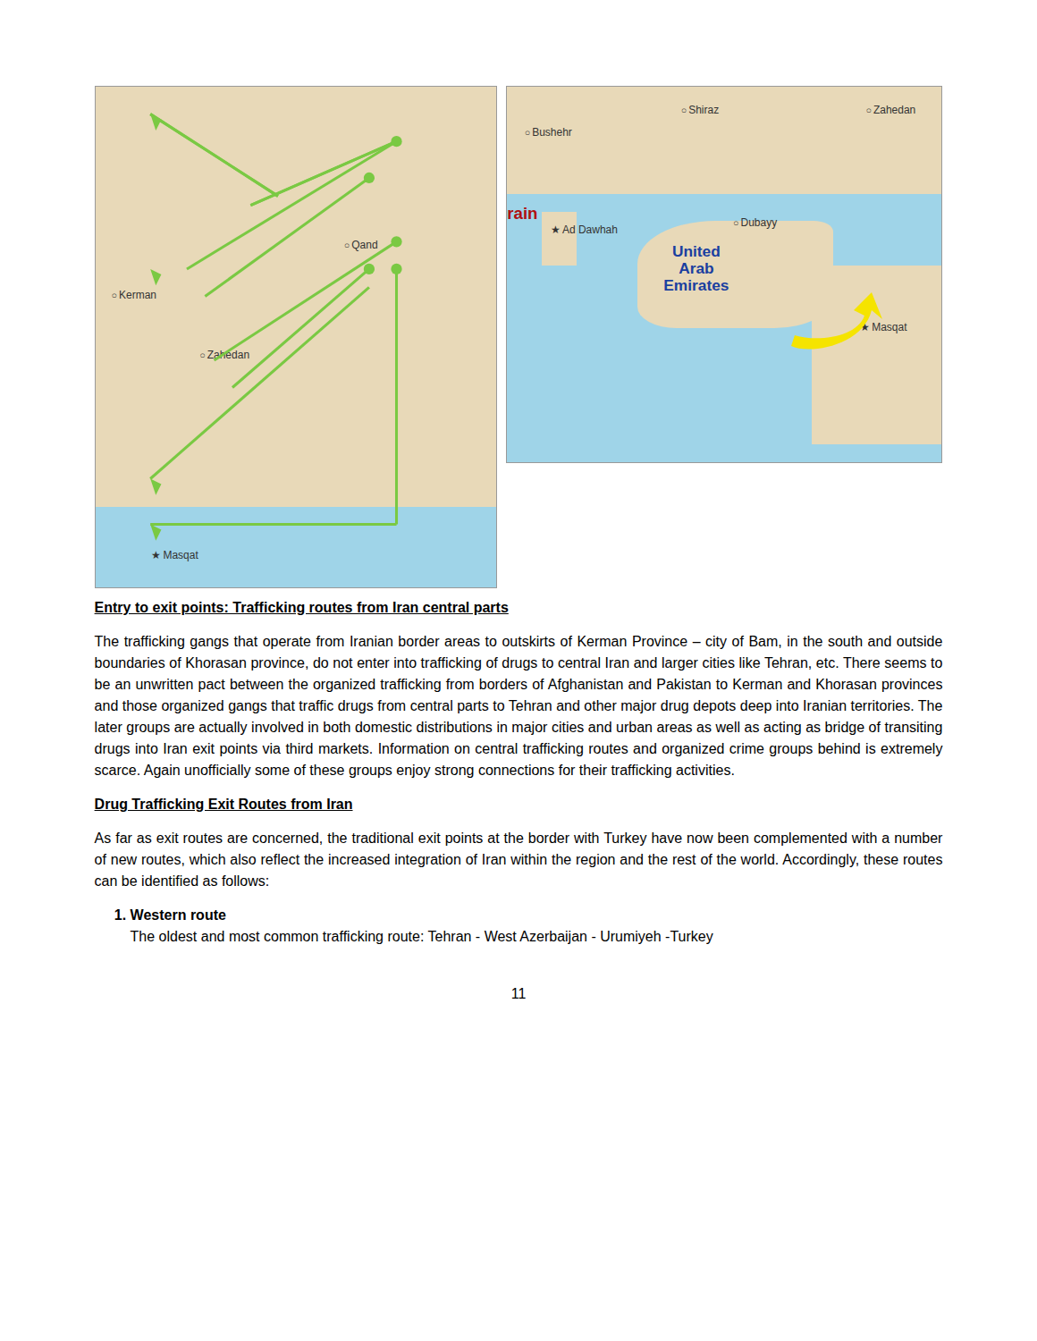Kerman Zahedan Qand Masqat
Shiraz Bushehr Zahedan Ad Dawhah Dubayy Masqat
rain
United
Arab
Emirates
Entry to exit points: Trafficking routes from Iran central parts
The trafficking gangs that operate from Iranian border areas to outskirts of Kerman Province – city of Bam, in the south and outside boundaries of Khorasan province, do not enter into trafficking of drugs to central Iran and larger cities like Tehran, etc. There seems to be an unwritten pact between the organized trafficking from borders of Afghanistan and Pakistan to Kerman and Khorasan provinces and those organized gangs that traffic drugs from central parts to Tehran and other major drug depots deep into Iranian territories. The later groups are actually involved in both domestic distributions in major cities and urban areas as well as acting as bridge of transiting drugs into Iran exit points via third markets. Information on central trafficking routes and organized crime groups behind is extremely scarce. Again unofficially some of these groups enjoy strong connections for their trafficking activities.
Drug Trafficking Exit Routes from Iran
As far as exit routes are concerned, the traditional exit points at the border with Turkey have now been complemented with a number of new routes, which also reflect the increased integration of Iran within the region and the rest of the world. Accordingly, these routes can be identified as follows:
Western route The oldest and most common trafficking route: Tehran - West Azerbaijan - Urumiyeh -Turkey
11